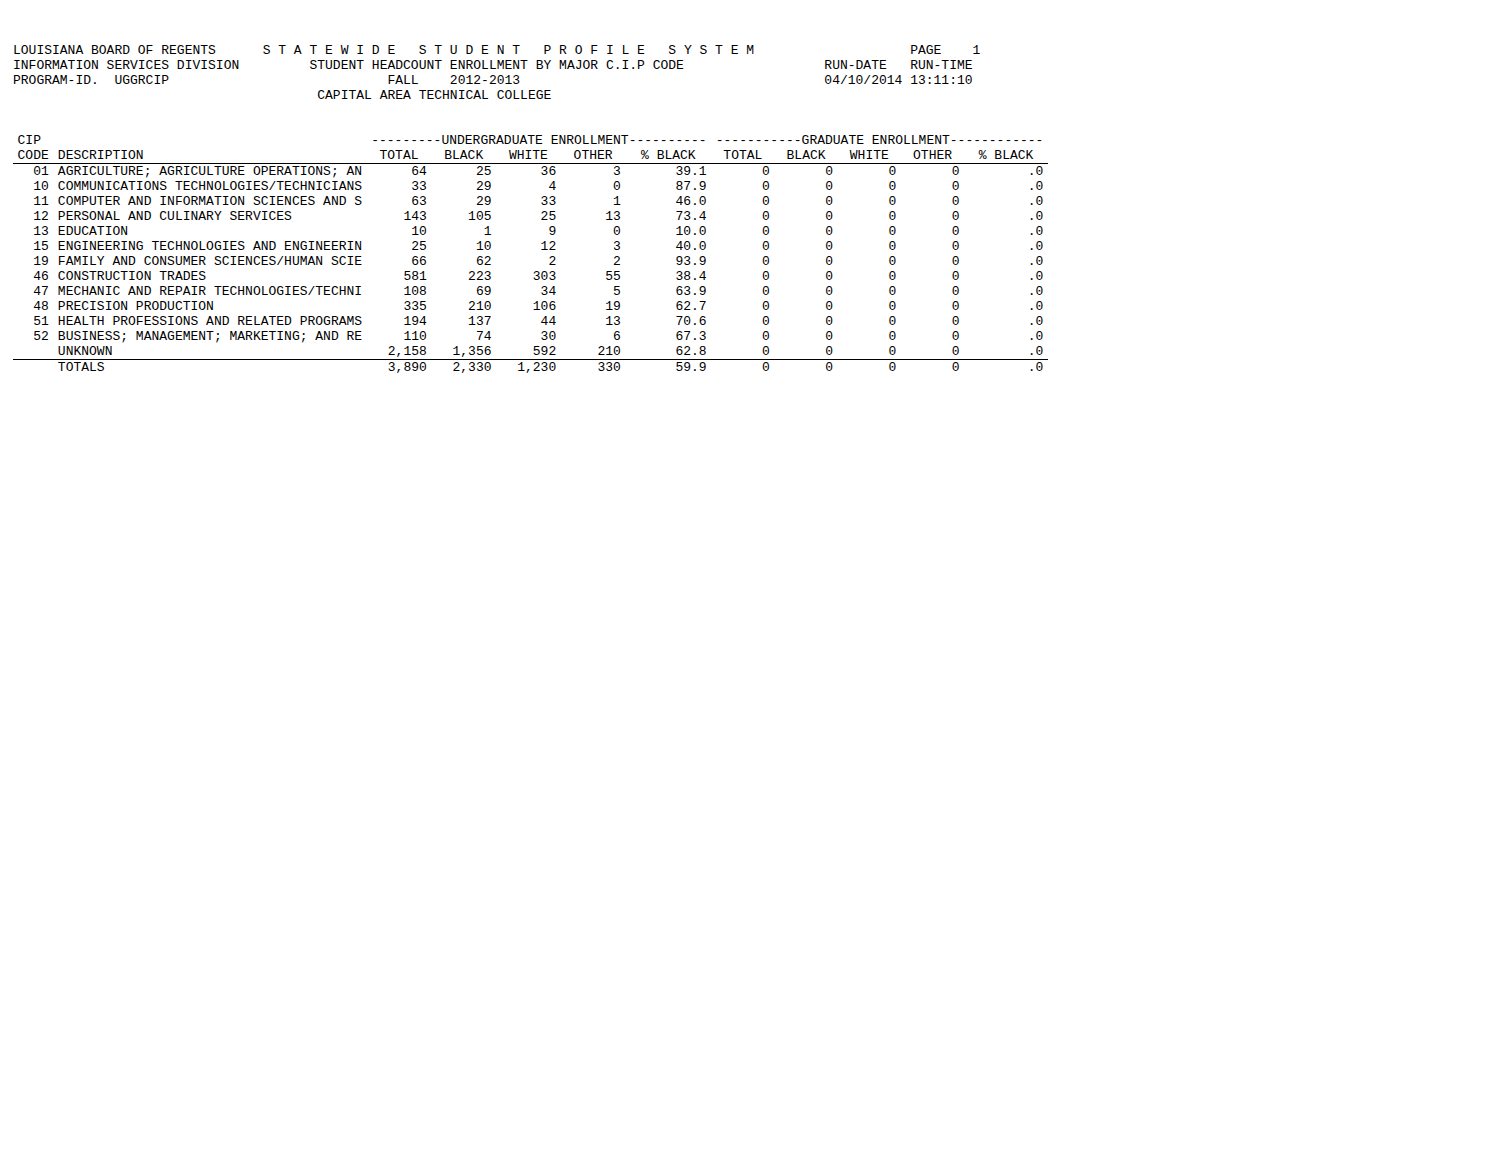LOUISIANA BOARD OF REGENTS S T A T E W I D E S T U D E N T P R O F I L E S Y S T E M PAGE 1 INFORMATION SERVICES DIVISION STUDENT HEADCOUNT ENROLLMENT BY MAJOR C.I.P CODE RUN-DATE RUN-TIME PROGRAM-ID. UGGRCIP FALL 2012-2013 04/10/2014 13:11:10 CAPITAL AREA TECHNICAL COLLEGE
| CIP | ---------UNDERGRADUATE ENROLLMENT---------- | -----------GRADUATE ENROLLMENT------------ |
| --- | --- | --- |
| CODE | DESCRIPTION | TOTAL | BLACK | WHITE | OTHER | % BLACK | TOTAL | BLACK | WHITE | OTHER | % BLACK |
| 01 | AGRICULTURE; AGRICULTURE OPERATIONS; AN | 64 | 25 | 36 | 3 | 39.1 | 0 | 0 | 0 | 0 | .0 |
| 10 | COMMUNICATIONS TECHNOLOGIES/TECHNICIANS | 33 | 29 | 4 | 0 | 87.9 | 0 | 0 | 0 | 0 | .0 |
| 11 | COMPUTER AND INFORMATION SCIENCES AND S | 63 | 29 | 33 | 1 | 46.0 | 0 | 0 | 0 | 0 | .0 |
| 12 | PERSONAL AND CULINARY SERVICES | 143 | 105 | 25 | 13 | 73.4 | 0 | 0 | 0 | 0 | .0 |
| 13 | EDUCATION | 10 | 1 | 9 | 0 | 10.0 | 0 | 0 | 0 | 0 | .0 |
| 15 | ENGINEERING TECHNOLOGIES AND ENGINEERIN | 25 | 10 | 12 | 3 | 40.0 | 0 | 0 | 0 | 0 | .0 |
| 19 | FAMILY AND CONSUMER SCIENCES/HUMAN SCIE | 66 | 62 | 2 | 2 | 93.9 | 0 | 0 | 0 | 0 | .0 |
| 46 | CONSTRUCTION TRADES | 581 | 223 | 303 | 55 | 38.4 | 0 | 0 | 0 | 0 | .0 |
| 47 | MECHANIC AND REPAIR TECHNOLOGIES/TECHNI | 108 | 69 | 34 | 5 | 63.9 | 0 | 0 | 0 | 0 | .0 |
| 48 | PRECISION PRODUCTION | 335 | 210 | 106 | 19 | 62.7 | 0 | 0 | 0 | 0 | .0 |
| 51 | HEALTH PROFESSIONS AND RELATED PROGRAMS | 194 | 137 | 44 | 13 | 70.6 | 0 | 0 | 0 | 0 | .0 |
| 52 | BUSINESS; MANAGEMENT; MARKETING; AND RE | 110 | 74 | 30 | 6 | 67.3 | 0 | 0 | 0 | 0 | .0 |
| | UNKNOWN | 2,158 | 1,356 | 592 | 210 | 62.8 | 0 | 0 | 0 | 0 | .0 |
| | TOTALS | 3,890 | 2,330 | 1,230 | 330 | 59.9 | 0 | 0 | 0 | 0 | .0 |